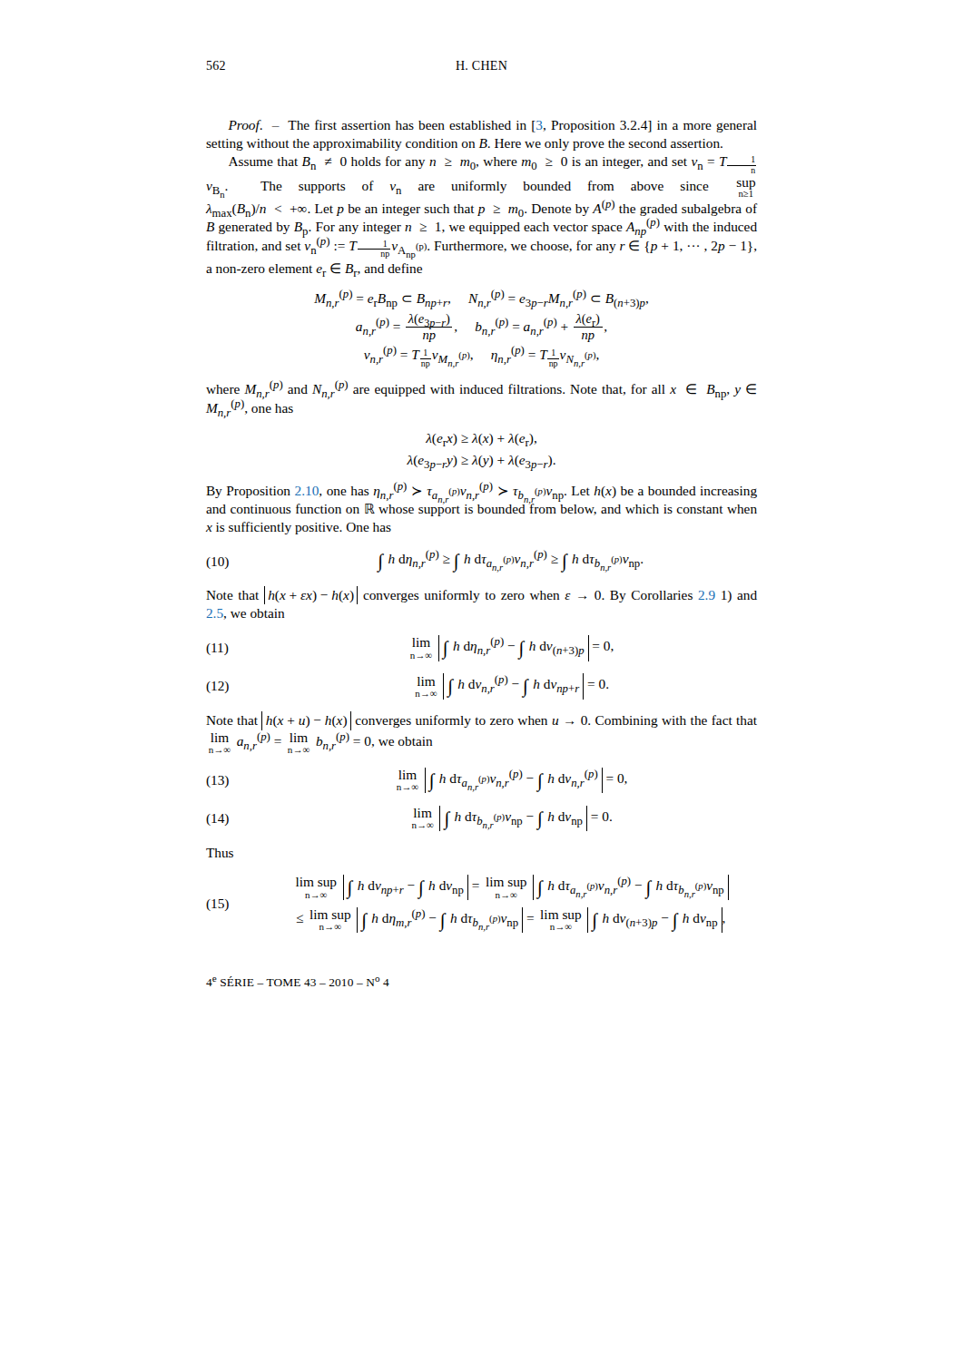562
H. CHEN
Proof. – The first assertion has been established in [3, Proposition 3.2.4] in a more general setting without the approximability condition on B. Here we only prove the second assertion.
Assume that Bn ≠ 0 holds for any n ≥ m0, where m0 ≥ 0 is an integer, and set νn = T1 nνBn. The supports of νn are uniformly bounded from above since sup n≥1 λmax(Bn)/n < +∞. Let p be an integer such that p ≥ m0. Denote by A(p) the graded subalgebra of B generated by Bp. For any integer n ≥ 1, we equipped each vector space Anp(p) with the induced filtration, and set νn(p) := T1 npνAnp(p). Furthermore, we choose, for any r ∈ {p + 1, ··· , 2p − 1}, a non-zero element er ∈ Br, and define
Mn,r(p) = erBnp ⊂ Bnp+r, Nn,r(p) = e3p−rMn,r(p) ⊂ B(n+3)p, an,r(p) = λ(e3p−r) np, bn,r(p) = an,r(p) + λ(er) np, νn,r(p) = T1 npνMn,r(p), ηn,r(p) = T1 npνNn,r(p),
where Mn,r(p) and Nn,r(p) are equipped with induced filtrations. Note that, for all x ∈ Bnp, y ∈ Mn,r(p), one has
λ(erx) ≥ λ(x) + λ(er), λ(e3p−ry) ≥ λ(y) + λ(e3p−r).
By Proposition 2.10, one has ηn,r(p) ≻ τan,r(p)νn,r(p) ≻ τbn,r(p)νnp. Let h(x) be a bounded increasing and continuous function on ℝ whose support is bounded from below, and which is constant when x is sufficiently positive. One has
(10)
∫ h dηn,r(p) ≥ ∫ h dτan,r(p)νn,r(p) ≥ ∫ h dτbn,r(p)νnp.
Note that h(x + εx) − h(x) converges uniformly to zero when ε → 0. By Corollaries 2.9 1) and 2.5, we obtain
(11)
lim n→∞ ∫ h dηn,r(p) − ∫ h dν(n+3)p = 0,
(12)
lim n→∞ ∫ h dνn,r(p) − ∫ h dνnp+r = 0.
Note that h(x + u) − h(x) converges uniformly to zero when u → 0. Combining with the fact that lim n→∞ an,r(p) = lim n→∞ bn,r(p) = 0, we obtain
(13)
lim n→∞ ∫ h dτan,r(p)νn,r(p) − ∫ h dνn,r(p) = 0,
(14)
lim n→∞ ∫ h dτbn,r(p)νnp − ∫ h dνnp = 0.
Thus
(15)
lim sup n→∞ ∫ h dνnp+r − ∫ h dνnp = lim sup n→∞ ∫ h dτan,r(p)νn,r(p) − ∫ h dτbn,r(p)νnp ≤ lim sup n→∞ ∫ h dηm,r(p) − ∫ h dτbn,r(p)νnp = lim sup n→∞ ∫ h dν(n+3)p − ∫ h dνnp,
4e SÉRIE – TOME 43 – 2010 – No 4